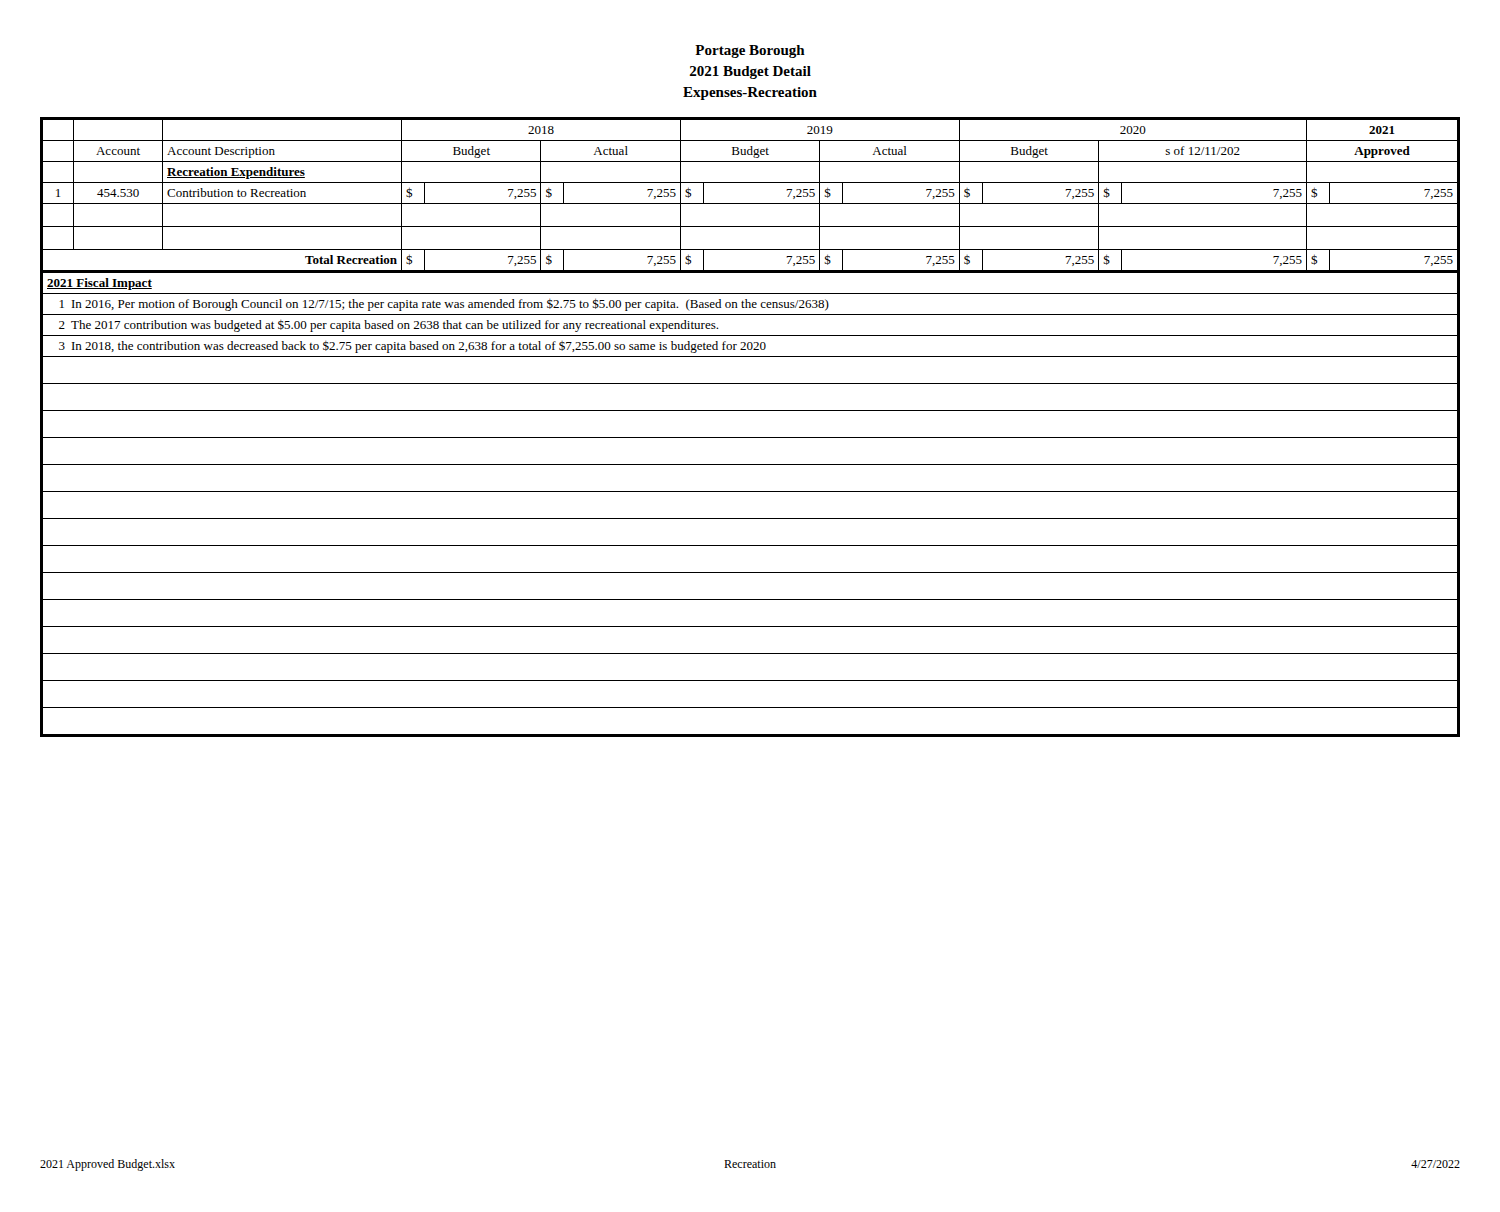Portage Borough
2021 Budget Detail
Expenses-Recreation
| | | | 2018 | 2019 | 2020 | 2021 |
| --- | --- | --- | --- | --- | --- | --- |
| | Account | Account Description | Budget | Actual | Budget | Actual | Budget | s of 12/11/202 | Approved |
| | | Recreation Expenditures | | | | | | | |
| 1 | 454.530 | Contribution to Recreation | $ | 7,255 | $ | 7,255 | $ | 7,255 | $ | 7,255 | $ | 7,255 | $ | 7,255 | $ | 7,255 |
| | | Total Recreation | $ | 7,255 | $ | 7,255 | $ | 7,255 | $ | 7,255 | $ | 7,255 | $ | 7,255 | $ | 7,255 |
| 2021 Fiscal Impact |
| 1 In 2016, Per motion of Borough Council on 12/7/15; the per capita rate was amended from $2.75 to $5.00 per capita. (Based on the census/2638) |
| 2 The 2017 contribution was budgeted at $5.00 per capita based on 2638 that can be utilized for any recreational expenditures. |
| 3 In 2018, the contribution was decreased back to $2.75 per capita based on 2,638 for a total of $7,255.00 so same is budgeted for 2020 |
2021 Approved Budget.xlsx
Recreation
4/27/2022